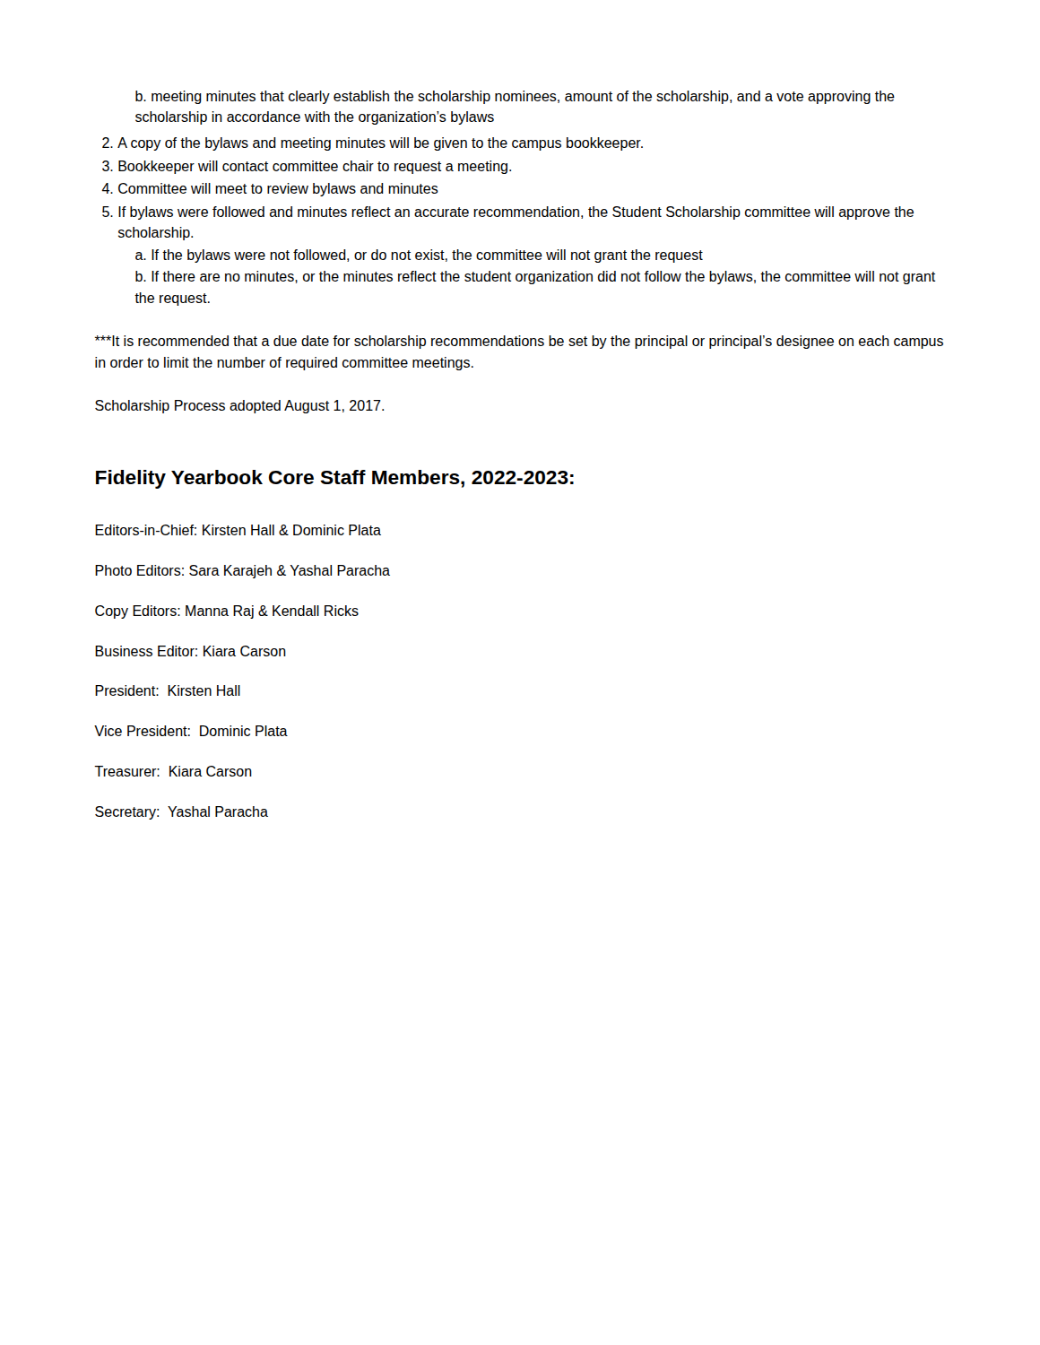b. meeting minutes that clearly establish the scholarship nominees, amount of the scholarship, and a vote approving the scholarship in accordance with the organization’s bylaws
A copy of the bylaws and meeting minutes will be given to the campus bookkeeper.
Bookkeeper will contact committee chair to request a meeting.
Committee will meet to review bylaws and minutes
If bylaws were followed and minutes reflect an accurate recommendation, the Student Scholarship committee will approve the scholarship.
a. If the bylaws were not followed, or do not exist, the committee will not grant the request
b. If there are no minutes, or the minutes reflect the student organization did not follow the bylaws, the committee will not grant the request.
***It is recommended that a due date for scholarship recommendations be set by the principal or principal’s designee on each campus in order to limit the number of required committee meetings.
Scholarship Process adopted August 1, 2017.
Fidelity Yearbook Core Staff Members, 2022-2023:
Editors-in-Chief: Kirsten Hall & Dominic Plata
Photo Editors: Sara Karajeh & Yashal Paracha
Copy Editors: Manna Raj & Kendall Ricks
Business Editor: Kiara Carson
President: Kirsten Hall
Vice President: Dominic Plata
Treasurer: Kiara Carson
Secretary: Yashal Paracha